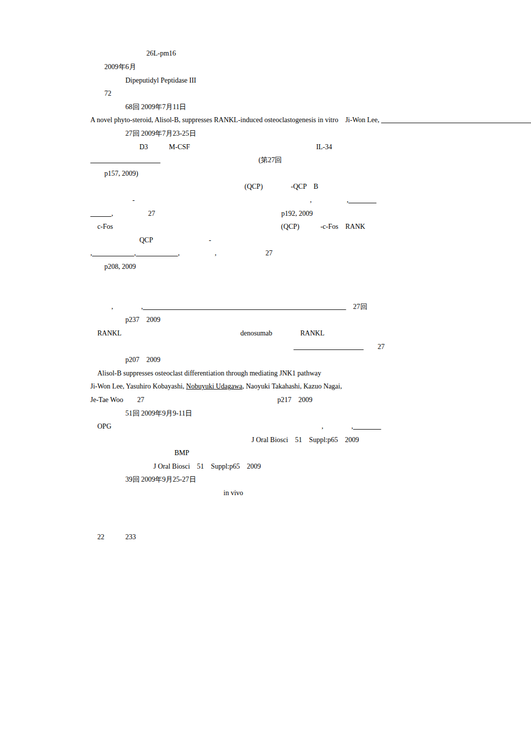26L-pm16
2009年6月
Dipeputidyl Peptidase III
72
68回 2009年7月11日
A novel phyto-steroid, Alisol-B, suppresses RANKL-induced osteoclastogenesis in vitro　Ji-Won Lee, 　　　　　　　　　　　　　　　　　　　　　　　　　　　　　　　　
27回 2009年7月23-25日
　　　　　　　D3　　　M-CSF　　　　　　　　　　　　　　　　　　IL-34
　　　　　　　　　　　　　　　　　　　　　　　　(第27回　　　　　　　　　　　　　　　
　　p157, 2009)
　　　　　　　　　　　　　　　　　　　　　　(QCP)　　　　-QCP　B　　　　　　　
　　　　　　-　　　　　　　　　　　　　　　　　　　　　　　　　,　　　　　,　　　　
　　　 ,　　　　　27　　　　　　　　　　　　　　　　　　p192, 2009
　c-Fos　　　　　　　　　　　　　　　　　　　　　　　　(QCP)　　　-c-Fos　RANK
　　　　　　　QCP　　　　　　　　-　　　　　　　　　　　　　　　　　　　　　　　　
,　　　　　　 ,　　　　　　 ,　　　　　,　　　　　　　27　　　　　　　　　　　　　　
　　p208, 2009
　　　　　　　　　　　　　　　　　　　　　　　　　　　　　　　　　　　　　　　　
　　　,　　　　,　　　　　　　　　　　　　　　　　　　　　　　　　　　　　　27回
p237　2009
　RANKL　　　　　　　　　　　　　　　　　denosumab　　　　RANKL　　　　　　　　　
　　　　　　　　　　　　　　　　　　　　　　　　　　　　　　　　　　　　　　　　　27
p207　2009
　Alisol-B suppresses osteoclast differentiation through mediating JNK1 pathway
Ji-Won Lee, Yasuhiro Kobayashi, Nobuyuki Udagawa, Naoyuki Takahashi, Kazuo Nagai,
Je-Tae Woo　　27　　　　　　　　　　　　　　　　　　　p217　2009
51回 2009年9月9-11日
　OPG　　　　　　　　　　　　　　　　　　　　　　　　　　　　　　,　　　　,　　　　
　　　　　　　　　　　　　　　　　　　　　　　J Oral Biosci　51　Suppl:p65　2009
　　　　　　　　　　　　BMP　　　　　　　　　　　　　　　　　　　　　　　　　　　
　　　　　　　　　J Oral Biosci　51　Suppl:p65　2009
39回 2009年9月25-27日
　　　　　　　　　　　　　　　　　　　in vivo　　　　　　　　　　　　　　　　　　
　　　　　　　　　　　　　　　　　　　　　　　　　　　　　　　　　　　　　　　　
　22　　　233